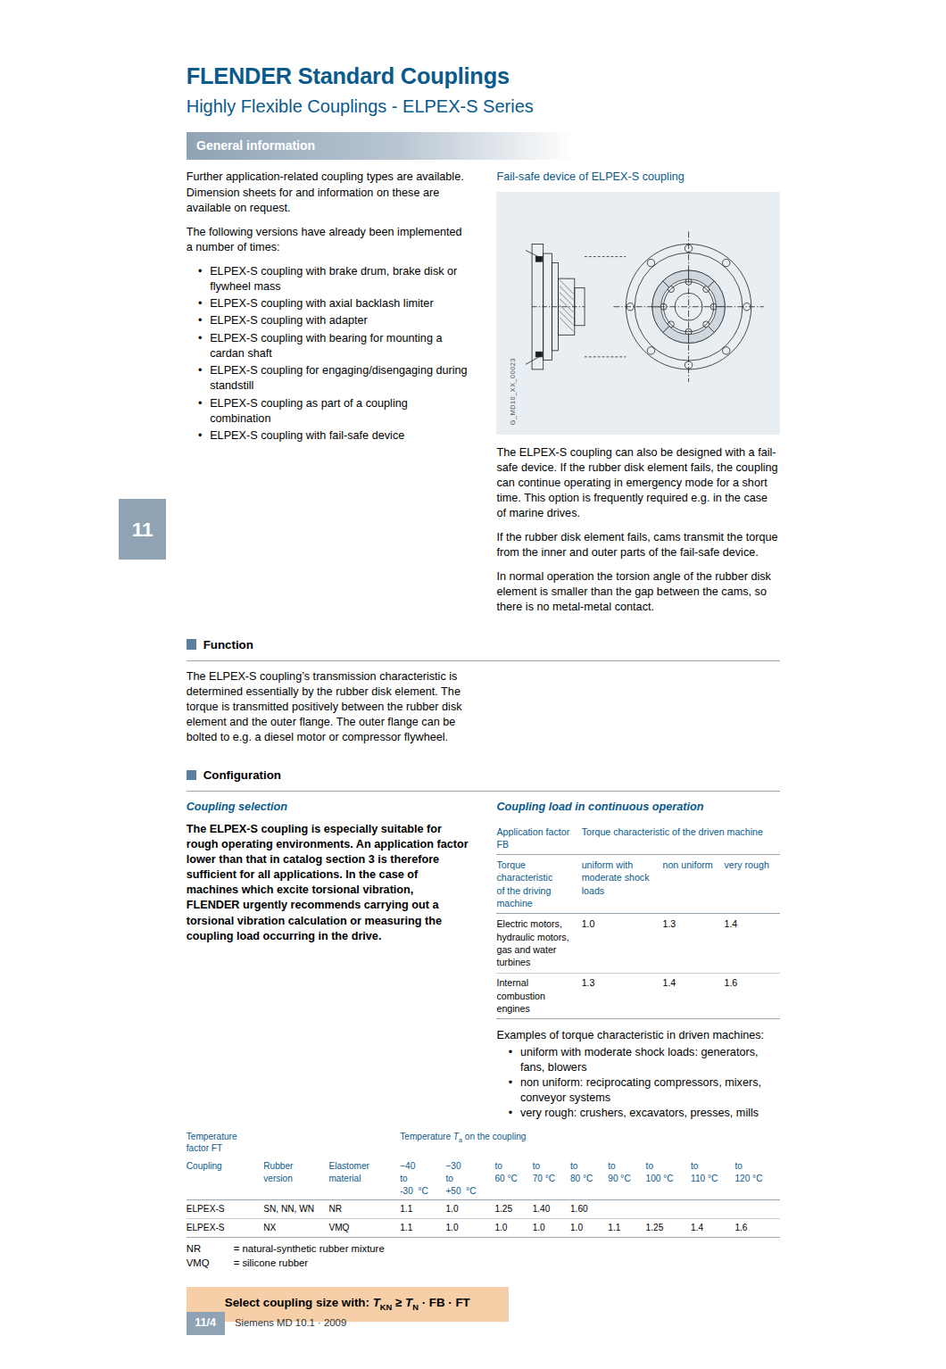FLENDER Standard Couplings
Highly Flexible Couplings - ELPEX-S Series
General information
Further application-related coupling types are available. Dimension sheets for and information on these are available on request.
The following versions have already been implemented a number of times:
ELPEX-S coupling with brake drum, brake disk or flywheel mass
ELPEX-S coupling with axial backlash limiter
ELPEX-S coupling with adapter
ELPEX-S coupling with bearing for mounting a cardan shaft
ELPEX-S coupling for engaging/disengaging during standstill
ELPEX-S coupling as part of a coupling combination
ELPEX-S coupling with fail-safe device
Fail-safe device of ELPEX-S coupling
G_MD10_XX_00023
The ELPEX-S coupling can also be designed with a fail-safe device. If the rubber disk element fails, the coupling can continue operating in emergency mode for a short time. This option is frequently required e.g. in the case of marine drives.
If the rubber disk element fails, cams transmit the torque from the inner and outer parts of the fail-safe device.
In normal operation the torsion angle of the rubber disk element is smaller than the gap between the cams, so there is no metal-metal contact.
Function
The ELPEX-S coupling’s transmission characteristic is determined essentially by the rubber disk element. The torque is transmitted positively between the rubber disk element and the outer flange. The outer flange can be bolted to e.g. a diesel motor or compressor flywheel.
Configuration
Coupling selection
The ELPEX-S coupling is especially suitable for rough operating environments. An application factor lower than that in catalog section 3 is therefore sufficient for all applications. In the case of machines which excite torsional vibration, FLENDER urgently recommends carrying out a torsional vibration calculation or measuring the coupling load occurring in the drive.
Coupling load in continuous operation
| Application factor FB | Torque characteristic of the driven machine |
| --- | --- |
| Torque characteristic of the driving machine | uniform with moderate shock loads | non uniform | very rough |
| Electric motors, hydraulic motors, gas and water turbines | 1.0 | 1.3 | 1.4 |
| Internal combustion engines | 1.3 | 1.4 | 1.6 |
Examples of torque characteristic in driven machines:
uniform with moderate shock loads: generators, fans, blowers
non uniform: reciprocating compressors, mixers,
conveyor systems
very rough: crushers, excavators, presses, mills
| Temperature factor FT | | | Temperature T a on the coupling |
| --- | --- | --- | --- |
| Coupling | Rubber version | Elastomer material | −40 to -30 °C | −30 to +50 °C | to 60 °C | to 70 °C | to 80 °C | to 90 °C | to 100 °C | to 110 °C | to 120 °C |
| ELPEX-S | SN, NN, WN | NR | 1.1 | 1.0 | 1.25 | 1.40 | 1.60 | | | | |
| ELPEX-S | NX | VMQ | 1.1 | 1.0 | 1.0 | 1.0 | 1.0 | 1.1 | 1.25 | 1.4 | 1.6 |
NR= natural-synthetic rubber mixture
VMQ= silicone rubber
Select coupling size with: TKN ≥ TN · FB · FT
11
11/4
Siemens MD 10.1 · 2009